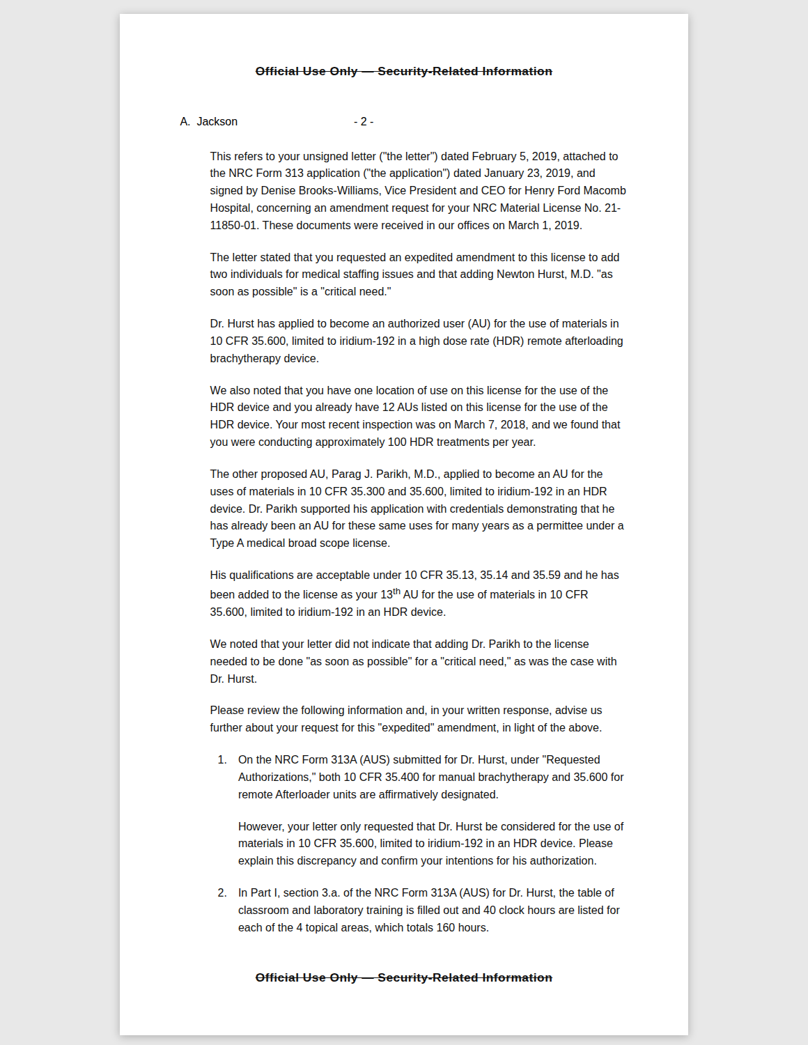Official Use Only — Security-Related Information
A. Jackson - 2 -
This refers to your unsigned letter ("the letter") dated February 5, 2019, attached to the NRC Form 313 application ("the application") dated January 23, 2019, and signed by Denise Brooks-Williams, Vice President and CEO for Henry Ford Macomb Hospital, concerning an amendment request for your NRC Material License No. 21-11850-01. These documents were received in our offices on March 1, 2019.
The letter stated that you requested an expedited amendment to this license to add two individuals for medical staffing issues and that adding Newton Hurst, M.D. "as soon as possible" is a "critical need."
Dr. Hurst has applied to become an authorized user (AU) for the use of materials in 10 CFR 35.600, limited to iridium-192 in a high dose rate (HDR) remote afterloading brachytherapy device.
We also noted that you have one location of use on this license for the use of the HDR device and you already have 12 AUs listed on this license for the use of the HDR device. Your most recent inspection was on March 7, 2018, and we found that you were conducting approximately 100 HDR treatments per year.
The other proposed AU, Parag J. Parikh, M.D., applied to become an AU for the uses of materials in 10 CFR 35.300 and 35.600, limited to iridium-192 in an HDR device. Dr. Parikh supported his application with credentials demonstrating that he has already been an AU for these same uses for many years as a permittee under a Type A medical broad scope license.
His qualifications are acceptable under 10 CFR 35.13, 35.14 and 35.59 and he has been added to the license as your 13th AU for the use of materials in 10 CFR 35.600, limited to iridium-192 in an HDR device.
We noted that your letter did not indicate that adding Dr. Parikh to the license needed to be done "as soon as possible" for a "critical need," as was the case with Dr. Hurst.
Please review the following information and, in your written response, advise us further about your request for this "expedited" amendment, in light of the above.
On the NRC Form 313A (AUS) submitted for Dr. Hurst, under "Requested Authorizations," both 10 CFR 35.400 for manual brachytherapy and 35.600 for remote Afterloader units are affirmatively designated.
However, your letter only requested that Dr. Hurst be considered for the use of materials in 10 CFR 35.600, limited to iridium-192 in an HDR device. Please explain this discrepancy and confirm your intentions for his authorization.
In Part I, section 3.a. of the NRC Form 313A (AUS) for Dr. Hurst, the table of classroom and laboratory training is filled out and 40 clock hours are listed for each of the 4 topical areas, which totals 160 hours.
Official Use Only — Security-Related Information